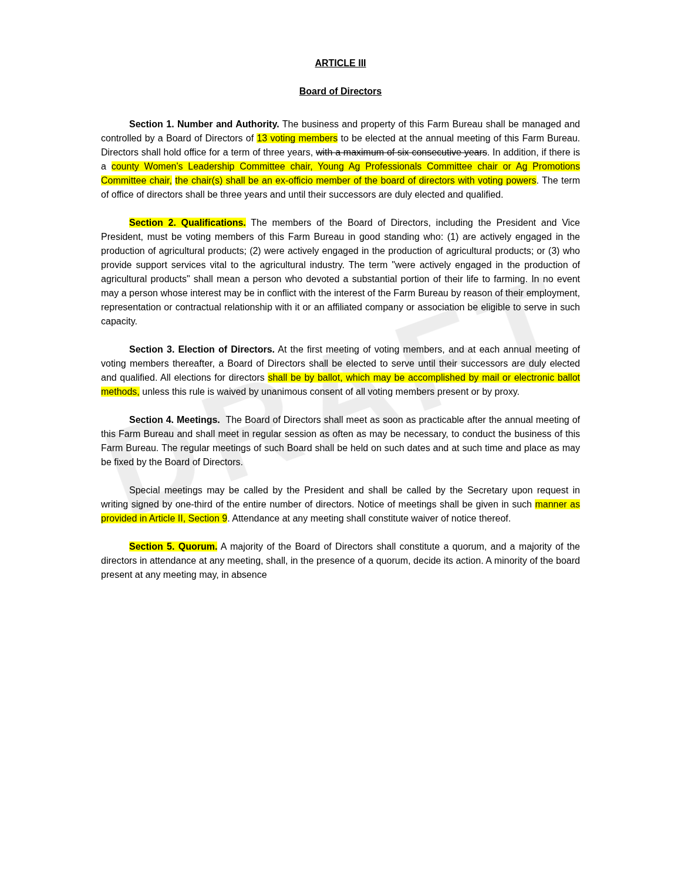DRAFT
ARTICLE III
Board of Directors
Section 1. Number and Authority. The business and property of this Farm Bureau shall be managed and controlled by a Board of Directors of 13 voting members to be elected at the annual meeting of this Farm Bureau. Directors shall hold office for a term of three years, with a maximum of six consecutive years. In addition, if there is a county Women's Leadership Committee chair, Young Ag Professionals Committee chair or Ag Promotions Committee chair, the chair(s) shall be an ex-officio member of the board of directors with voting powers. The term of office of directors shall be three years and until their successors are duly elected and qualified.
Section 2. Qualifications. The members of the Board of Directors, including the President and Vice President, must be voting members of this Farm Bureau in good standing who: (1) are actively engaged in the production of agricultural products; (2) were actively engaged in the production of agricultural products; or (3) who provide support services vital to the agricultural industry. The term "were actively engaged in the production of agricultural products" shall mean a person who devoted a substantial portion of their life to farming. In no event may a person whose interest may be in conflict with the interest of the Farm Bureau by reason of their employment, representation or contractual relationship with it or an affiliated company or association be eligible to serve in such capacity.
Section 3. Election of Directors. At the first meeting of voting members, and at each annual meeting of voting members thereafter, a Board of Directors shall be elected to serve until their successors are duly elected and qualified. All elections for directors shall be by ballot, which may be accomplished by mail or electronic ballot methods, unless this rule is waived by unanimous consent of all voting members present or by proxy.
Section 4. Meetings. The Board of Directors shall meet as soon as practicable after the annual meeting of this Farm Bureau and shall meet in regular session as often as may be necessary, to conduct the business of this Farm Bureau. The regular meetings of such Board shall be held on such dates and at such time and place as may be fixed by the Board of Directors.
Special meetings may be called by the President and shall be called by the Secretary upon request in writing signed by one-third of the entire number of directors. Notice of meetings shall be given in such manner as provided in Article II, Section 9. Attendance at any meeting shall constitute waiver of notice thereof.
Section 5. Quorum. A majority of the Board of Directors shall constitute a quorum, and a majority of the directors in attendance at any meeting, shall, in the presence of a quorum, decide its action. A minority of the board present at any meeting may, in absence